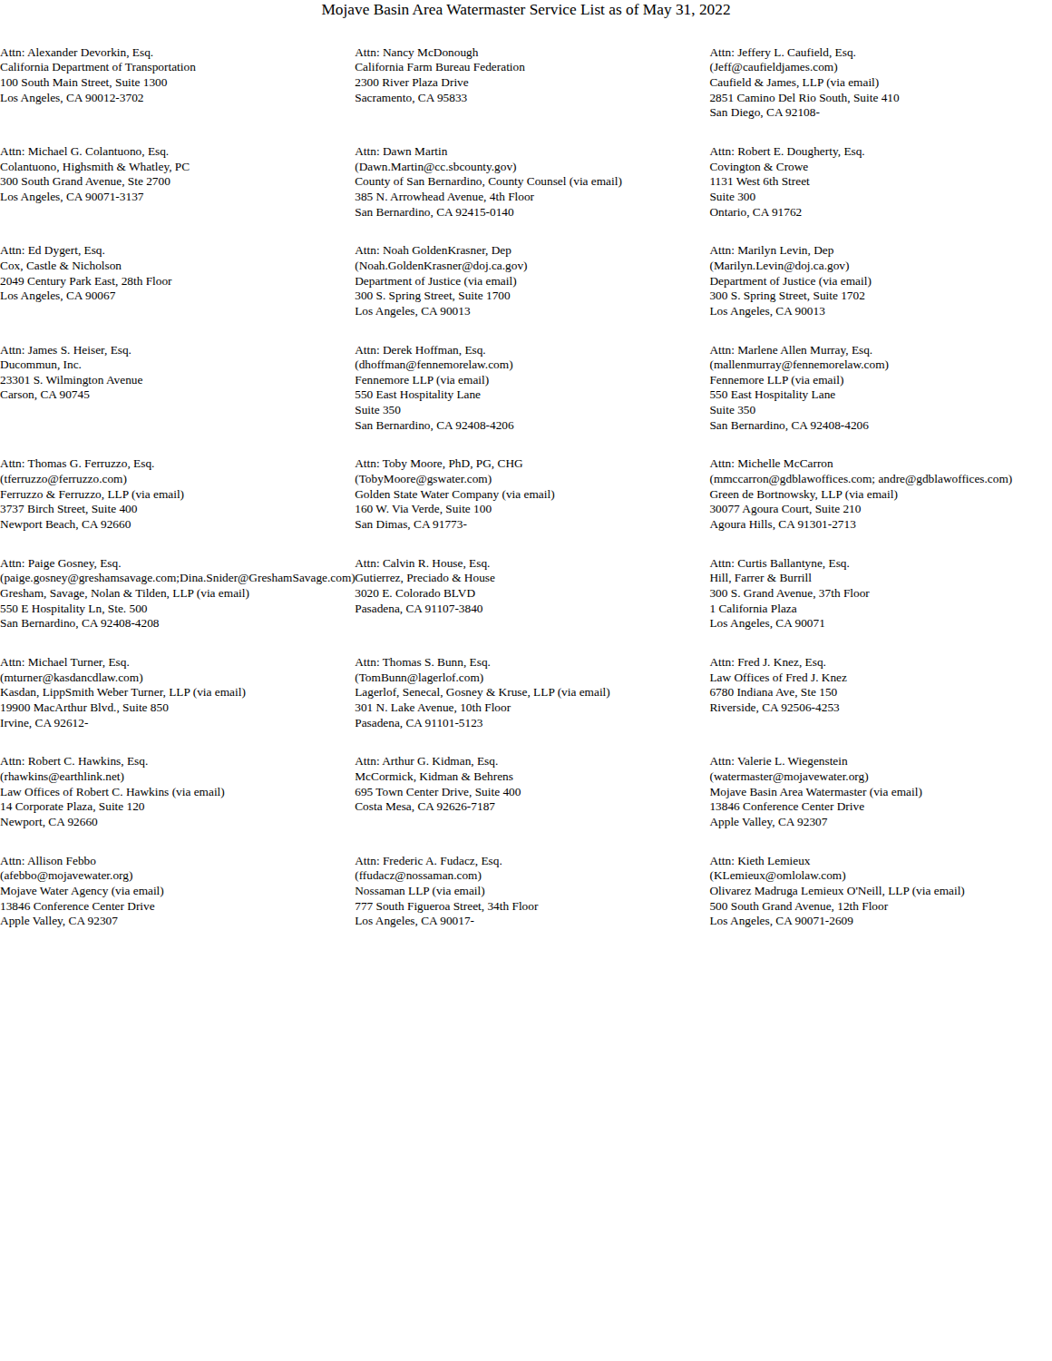Mojave Basin Area Watermaster Service List as of May 31, 2022
| Attn: Alexander Devorkin, Esq. California Department of Transportation 100 South Main Street, Suite 1300 Los Angeles, CA 90012-3702 | Attn: Nancy McDonough California Farm Bureau Federation 2300 River Plaza Drive Sacramento, CA 95833 | Attn: Jeffery L. Caufield, Esq. (Jeff@caufieldjames.com) Caufield & James, LLP (via email) 2851 Camino Del Rio South, Suite 410 San Diego, CA 92108- |
| Attn: Michael G. Colantuono, Esq. Colantuono, Highsmith & Whatley, PC 300 South Grand Avenue, Ste 2700 Los Angeles, CA 90071-3137 | Attn: Dawn Martin (Dawn.Martin@cc.sbcounty.gov) County of San Bernardino, County Counsel (via email) 385 N. Arrowhead Avenue, 4th Floor San Bernardino, CA 92415-0140 | Attn: Robert E. Dougherty, Esq. Covington & Crowe 1131 West 6th Street Suite 300 Ontario, CA 91762 |
| Attn: Ed Dygert, Esq. Cox, Castle & Nicholson 2049 Century Park East, 28th Floor Los Angeles, CA 90067 | Attn: Noah GoldenKrasner, Dep (Noah.GoldenKrasner@doj.ca.gov) Department of Justice (via email) 300 S. Spring Street, Suite 1700 Los Angeles, CA 90013 | Attn: Marilyn Levin, Dep (Marilyn.Levin@doj.ca.gov) Department of Justice (via email) 300 S. Spring Street, Suite 1702 Los Angeles, CA 90013 |
| Attn: James S. Heiser, Esq. Ducommun, Inc. 23301 S. Wilmington Avenue Carson, CA 90745 | Attn: Derek Hoffman, Esq. (dhoffman@fennemorelaw.com) Fennemore LLP (via email) 550 East Hospitality Lane Suite 350 San Bernardino, CA 92408-4206 | Attn: Marlene Allen Murray, Esq. (mallenmurray@fennemorelaw.com) Fennemore LLP (via email) 550 East Hospitality Lane Suite 350 San Bernardino, CA 92408-4206 |
| Attn: Thomas G. Ferruzzo, Esq. (tferruzzo@ferruzzo.com) Ferruzzo & Ferruzzo, LLP (via email) 3737 Birch Street, Suite 400 Newport Beach, CA 92660 | Attn: Toby Moore, PhD, PG, CHG (TobyMoore@gswater.com) Golden State Water Company (via email) 160 W. Via Verde, Suite 100 San Dimas, CA 91773- | Attn: Michelle McCarron (mmccarron@gdblawoffices.com; andre@gdblawoffices.com) Green de Bortnowsky, LLP (via email) 30077 Agoura Court, Suite 210 Agoura Hills, CA 91301-2713 |
| Attn: Paige Gosney, Esq. (paige.gosney@greshamsavage.com;Dina.Snider@GreshamSavage.com) Gresham, Savage, Nolan & Tilden, LLP (via email) 550 E Hospitality Ln, Ste. 500 San Bernardino, CA 92408-4208 | Attn: Calvin R. House, Esq. Gutierrez, Preciado & House 3020 E. Colorado BLVD Pasadena, CA 91107-3840 | Attn: Curtis Ballantyne, Esq. Hill, Farrer & Burrill 300 S. Grand Avenue, 37th Floor 1 California Plaza Los Angeles, CA 90071 |
| Attn: Michael Turner, Esq. (mturner@kasdancdlaw.com) Kasdan, LippSmith Weber Turner, LLP (via email) 19900 MacArthur Blvd., Suite 850 Irvine, CA 92612- | Attn: Thomas S. Bunn, Esq. (TomBunn@lagerlof.com) Lagerlof, Senecal, Gosney & Kruse, LLP (via email) 301 N. Lake Avenue, 10th Floor Pasadena, CA 91101-5123 | Attn: Fred J. Knez, Esq. Law Offices of Fred J. Knez 6780 Indiana Ave, Ste 150 Riverside, CA 92506-4253 |
| Attn: Robert C. Hawkins, Esq. (rhawkins@earthlink.net) Law Offices of Robert C. Hawkins (via email) 14 Corporate Plaza, Suite 120 Newport, CA 92660 | Attn: Arthur G. Kidman, Esq. McCormick, Kidman & Behrens 695 Town Center Drive, Suite 400 Costa Mesa, CA 92626-7187 | Attn: Valerie L. Wiegenstein (watermaster@mojavewater.org) Mojave Basin Area Watermaster (via email) 13846 Conference Center Drive Apple Valley, CA 92307 |
| Attn: Allison Febbo (afebbo@mojavewater.org) Mojave Water Agency (via email) 13846 Conference Center Drive Apple Valley, CA 92307 | Attn: Frederic A. Fudacz, Esq. (ffudacz@nossaman.com) Nossaman LLP (via email) 777 South Figueroa Street, 34th Floor Los Angeles, CA 90017- | Attn: Kieth Lemieux (KLemieux@omlolaw.com) Olivarez Madruga Lemieux O'Neill, LLP (via email) 500 South Grand Avenue, 12th Floor Los Angeles, CA 90071-2609 |